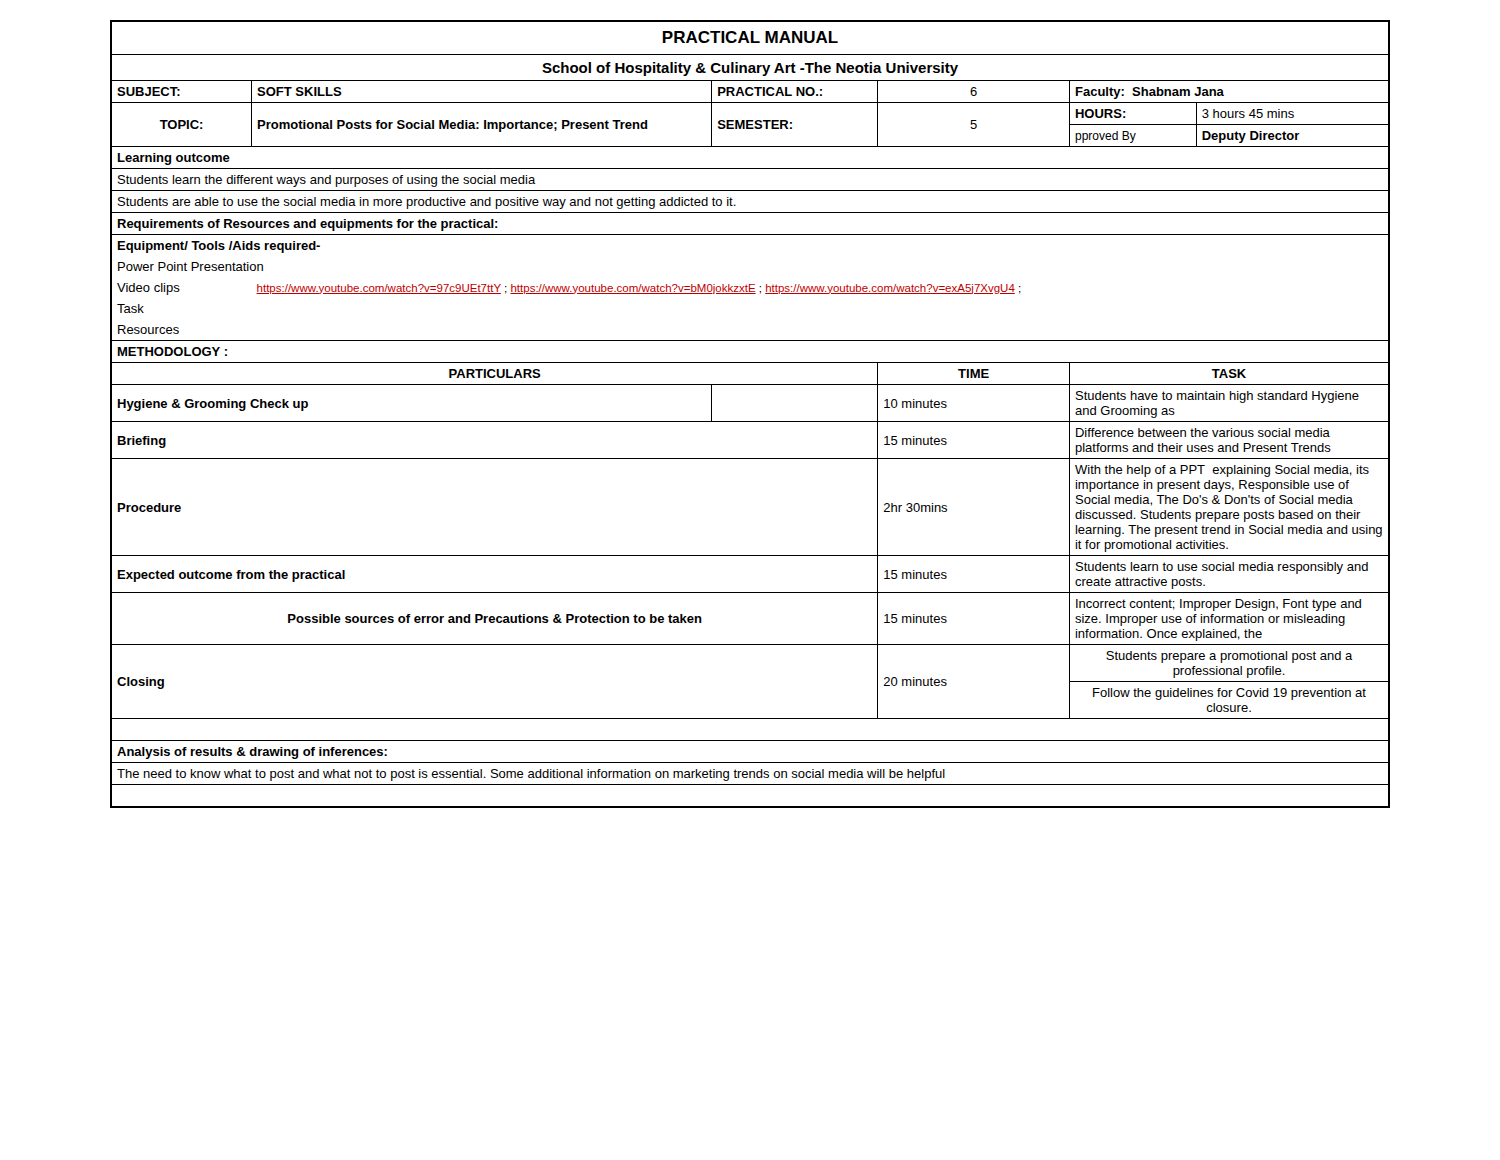| PRACTICAL MANUAL |
| School of Hospitality & Culinary Art -The Neotia University |
| SUBJECT: | SOFT SKILLS | PRACTICAL NO.: | 6 | Faculty: Shabnam Jana |
| TOPIC: | Promotional Posts for Social Media: Importance; Present Trend | SEMESTER: | 5 | HOURS: | 3 hours 45 mins |
| pproved By | Deputy Director |
| Learning outcome |
| Students learn the different ways and purposes of using the social media |
| Students are able to use the social media in more productive and positive way and not getting addicted to it. |
| Requirements of Resources and equipments for the practical: |
| Equipment/ Tools /Aids required- |
| Power Point Presentation |
| Video clips | https://www.youtube.com/watch?v=97c9UEt7ttY ; https://www.youtube.com/watch?v=bM0jokkzxtE ; https://www.youtube.com/watch?v=exA5j7XvgU4 ; |
| Task |
| Resources |
| METHODOLOGY : |
| PARTICULARS | TIME | TASK |
| Hygiene & Grooming Check up | | 10 minutes | Students have to maintain high standard Hygiene and Grooming as |
| Briefing | 15 minutes | Difference between the various social media platforms and their uses and Present Trends |
| Procedure | 2hr 30mins | With the help of a PPT explaining Social media, its importance in present days, Responsible use of Social media, The Do's & Don'ts of Social media discussed. Students prepare posts based on their learning. The present trend in Social media and using it for promotional activities. |
| Expected outcome from the practical | 15 minutes | Students learn to use social media responsibly and create attractive posts. |
| Possible sources of error and Precautions & Protection to be taken | 15 minutes | Incorrect content; Improper Design, Font type and size. Improper use of information or misleading information. Once explained, the |
| Closing | 20 minutes | Students prepare a promotional post and a professional profile. |
| Follow the guidelines for Covid 19 prevention at closure. |
| Analysis of results & drawing of inferences: |
| The need to know what to post and what not to post is essential. Some additional information on marketing trends on social media will be helpful |